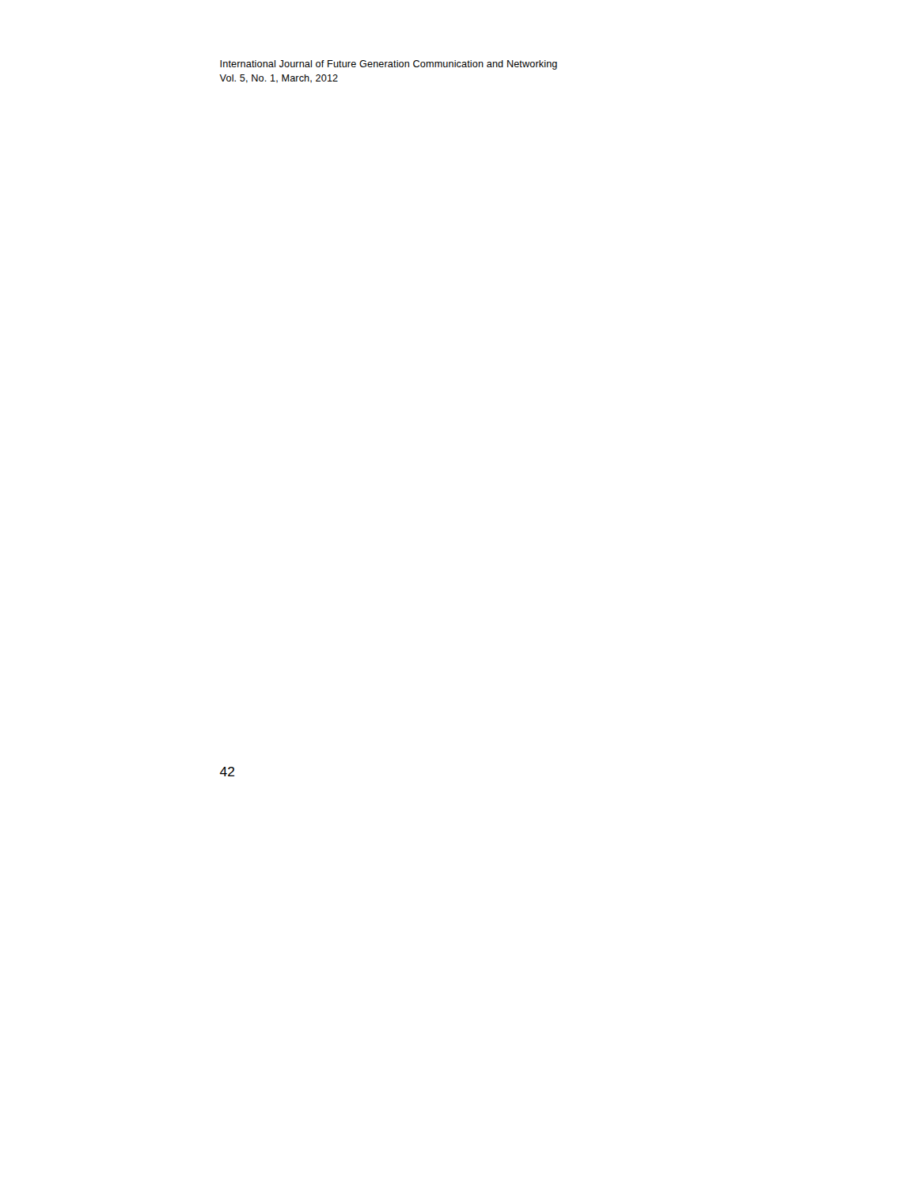International Journal of Future Generation Communication and Networking Vol. 5, No. 1, March, 2012
42